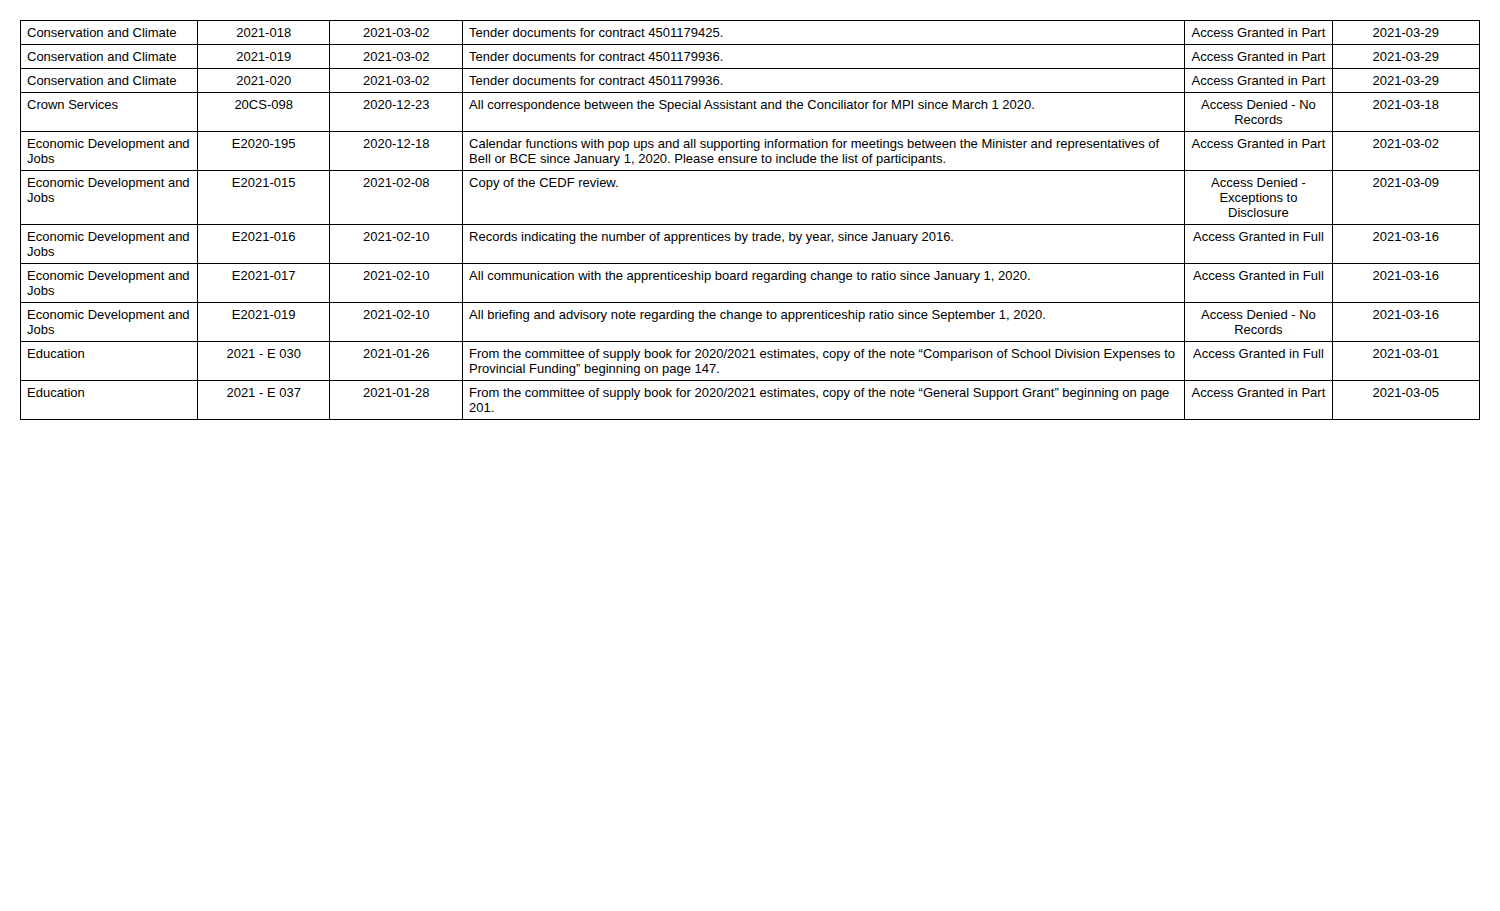| Conservation and Climate | 2021-018 | 2021-03-02 | Tender documents for contract 4501179425. | Access Granted in Part | 2021-03-29 |
| Conservation and Climate | 2021-019 | 2021-03-02 | Tender documents for contract 4501179936. | Access Granted in Part | 2021-03-29 |
| Conservation and Climate | 2021-020 | 2021-03-02 | Tender documents for contract 4501179936. | Access Granted in Part | 2021-03-29 |
| Crown Services | 20CS-098 | 2020-12-23 | All correspondence between the Special Assistant and the Conciliator for MPI since March 1 2020. | Access Denied - No Records | 2021-03-18 |
| Economic Development and Jobs | E2020-195 | 2020-12-18 | Calendar functions with pop ups and all supporting information for meetings between the Minister and representatives of Bell or BCE since January 1, 2020. Please ensure to include the list of participants. | Access Granted in Part | 2021-03-02 |
| Economic Development and Jobs | E2021-015 | 2021-02-08 | Copy of the CEDF review. | Access Denied - Exceptions to Disclosure | 2021-03-09 |
| Economic Development and Jobs | E2021-016 | 2021-02-10 | Records indicating the number of apprentices by trade, by year, since January 2016. | Access Granted in Full | 2021-03-16 |
| Economic Development and Jobs | E2021-017 | 2021-02-10 | All communication with the apprenticeship board regarding change to ratio since January 1, 2020. | Access Granted in Full | 2021-03-16 |
| Economic Development and Jobs | E2021-019 | 2021-02-10 | All briefing and advisory note regarding the change to apprenticeship ratio since September 1, 2020. | Access Denied - No Records | 2021-03-16 |
| Education | 2021 - E 030 | 2021-01-26 | From the committee of supply book for 2020/2021 estimates, copy of the note “Comparison of School Division Expenses to Provincial Funding” beginning on page 147. | Access Granted in Full | 2021-03-01 |
| Education | 2021 - E 037 | 2021-01-28 | From the committee of supply book for 2020/2021 estimates, copy of the note “General Support Grant” beginning on page 201. | Access Granted in Part | 2021-03-05 |